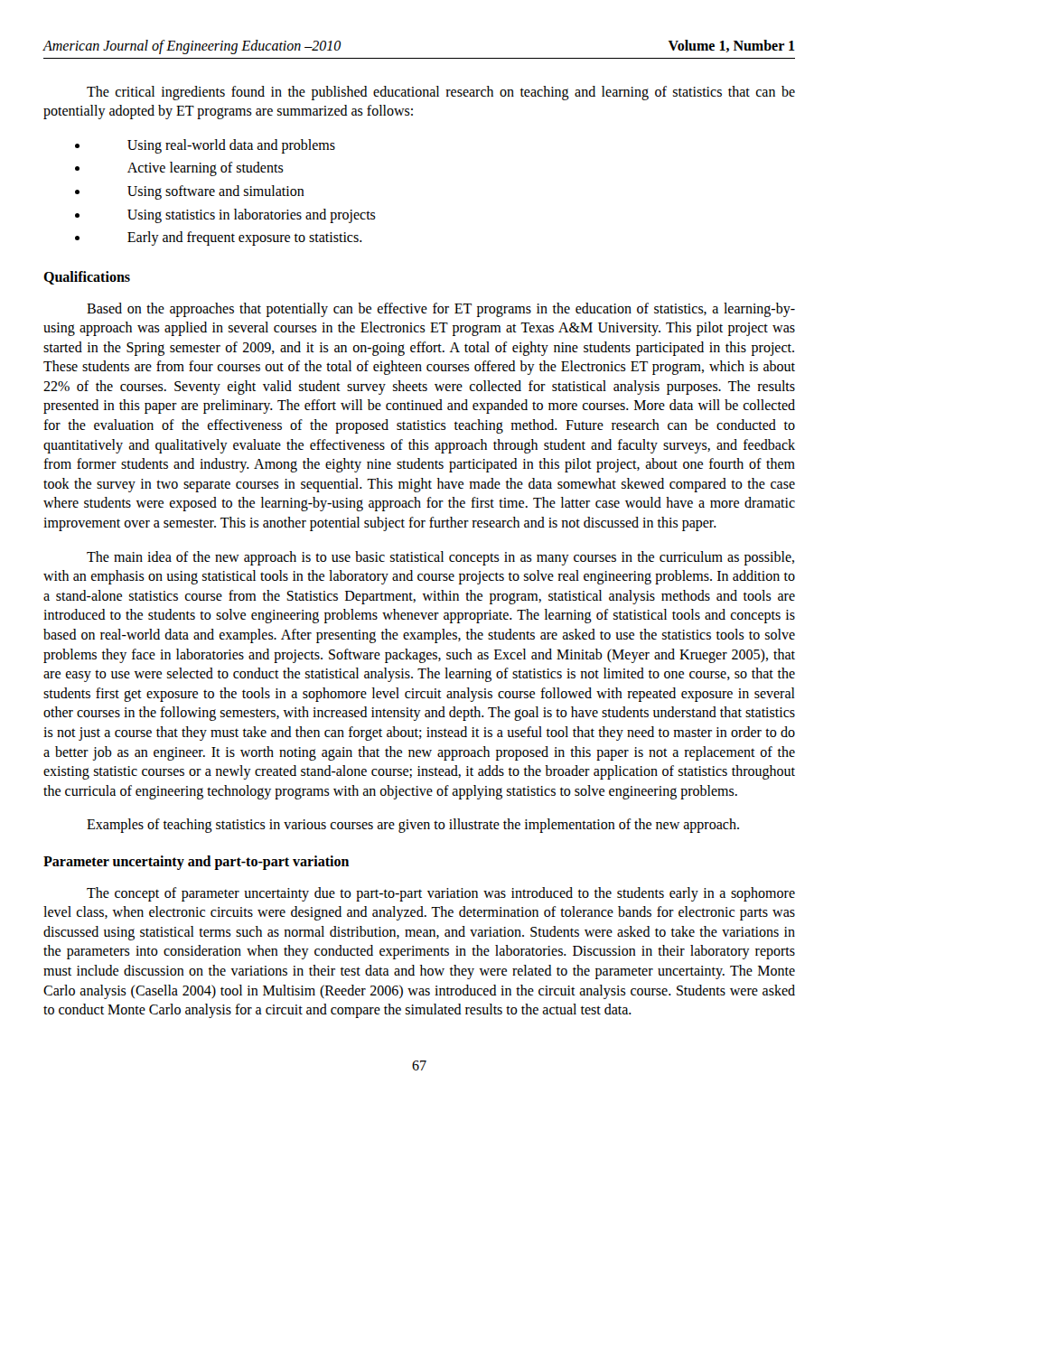American Journal of Engineering Education –2010 Volume 1, Number 1
The critical ingredients found in the published educational research on teaching and learning of statistics that can be potentially adopted by ET programs are summarized as follows:
Using real-world data and problems
Active learning of students
Using software and simulation
Using statistics in laboratories and projects
Early and frequent exposure to statistics.
Qualifications
Based on the approaches that potentially can be effective for ET programs in the education of statistics, a learning-by-using approach was applied in several courses in the Electronics ET program at Texas A&M University. This pilot project was started in the Spring semester of 2009, and it is an on-going effort. A total of eighty nine students participated in this project. These students are from four courses out of the total of eighteen courses offered by the Electronics ET program, which is about 22% of the courses. Seventy eight valid student survey sheets were collected for statistical analysis purposes. The results presented in this paper are preliminary. The effort will be continued and expanded to more courses. More data will be collected for the evaluation of the effectiveness of the proposed statistics teaching method. Future research can be conducted to quantitatively and qualitatively evaluate the effectiveness of this approach through student and faculty surveys, and feedback from former students and industry. Among the eighty nine students participated in this pilot project, about one fourth of them took the survey in two separate courses in sequential. This might have made the data somewhat skewed compared to the case where students were exposed to the learning-by-using approach for the first time. The latter case would have a more dramatic improvement over a semester. This is another potential subject for further research and is not discussed in this paper.
The main idea of the new approach is to use basic statistical concepts in as many courses in the curriculum as possible, with an emphasis on using statistical tools in the laboratory and course projects to solve real engineering problems. In addition to a stand-alone statistics course from the Statistics Department, within the program, statistical analysis methods and tools are introduced to the students to solve engineering problems whenever appropriate. The learning of statistical tools and concepts is based on real-world data and examples. After presenting the examples, the students are asked to use the statistics tools to solve problems they face in laboratories and projects. Software packages, such as Excel and Minitab (Meyer and Krueger 2005), that are easy to use were selected to conduct the statistical analysis. The learning of statistics is not limited to one course, so that the students first get exposure to the tools in a sophomore level circuit analysis course followed with repeated exposure in several other courses in the following semesters, with increased intensity and depth. The goal is to have students understand that statistics is not just a course that they must take and then can forget about; instead it is a useful tool that they need to master in order to do a better job as an engineer. It is worth noting again that the new approach proposed in this paper is not a replacement of the existing statistic courses or a newly created stand-alone course; instead, it adds to the broader application of statistics throughout the curricula of engineering technology programs with an objective of applying statistics to solve engineering problems.
Examples of teaching statistics in various courses are given to illustrate the implementation of the new approach.
Parameter uncertainty and part-to-part variation
The concept of parameter uncertainty due to part-to-part variation was introduced to the students early in a sophomore level class, when electronic circuits were designed and analyzed. The determination of tolerance bands for electronic parts was discussed using statistical terms such as normal distribution, mean, and variation. Students were asked to take the variations in the parameters into consideration when they conducted experiments in the laboratories. Discussion in their laboratory reports must include discussion on the variations in their test data and how they were related to the parameter uncertainty. The Monte Carlo analysis (Casella 2004) tool in Multisim (Reeder 2006) was introduced in the circuit analysis course. Students were asked to conduct Monte Carlo analysis for a circuit and compare the simulated results to the actual test data.
67